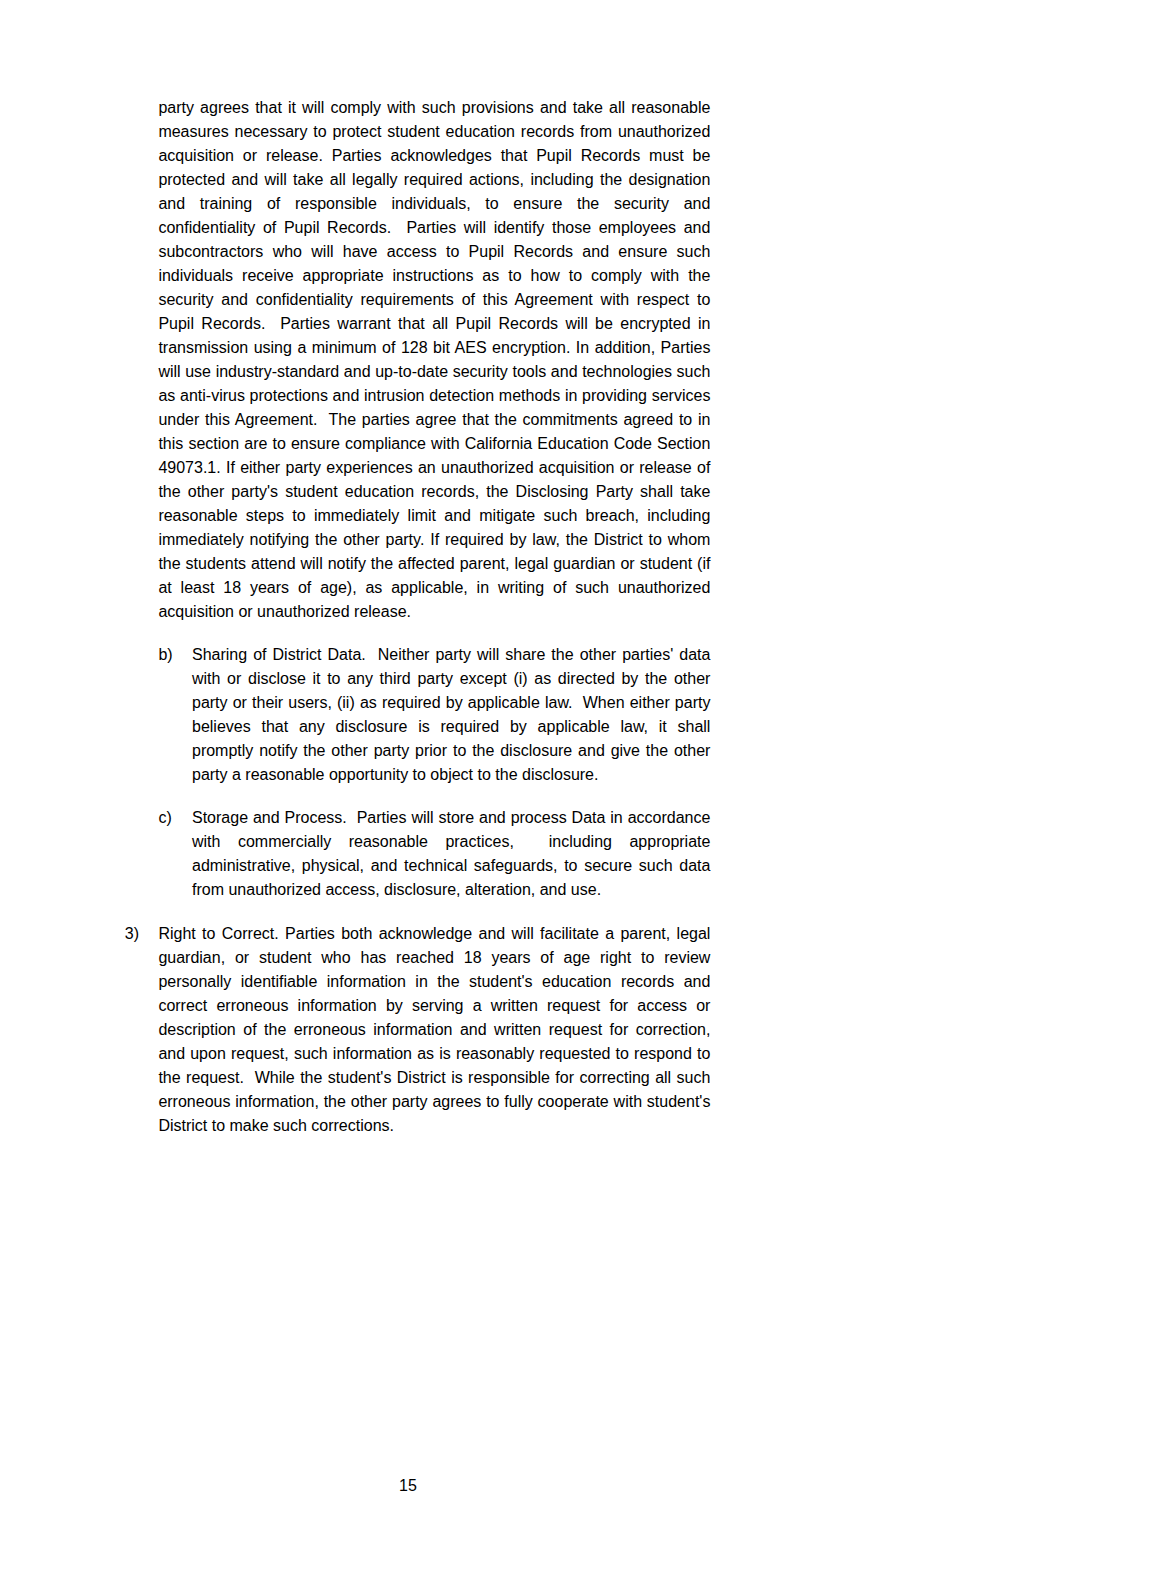party agrees that it will comply with such provisions and take all reasonable measures necessary to protect student education records from unauthorized acquisition or release. Parties acknowledges that Pupil Records must be protected and will take all legally required actions, including the designation and training of responsible individuals, to ensure the security and confidentiality of Pupil Records. Parties will identify those employees and subcontractors who will have access to Pupil Records and ensure such individuals receive appropriate instructions as to how to comply with the security and confidentiality requirements of this Agreement with respect to Pupil Records. Parties warrant that all Pupil Records will be encrypted in transmission using a minimum of 128 bit AES encryption. In addition, Parties will use industry-standard and up-to-date security tools and technologies such as anti-virus protections and intrusion detection methods in providing services under this Agreement. The parties agree that the commitments agreed to in this section are to ensure compliance with California Education Code Section 49073.1. If either party experiences an unauthorized acquisition or release of the other party's student education records, the Disclosing Party shall take reasonable steps to immediately limit and mitigate such breach, including immediately notifying the other party. If required by law, the District to whom the students attend will notify the affected parent, legal guardian or student (if at least 18 years of age), as applicable, in writing of such unauthorized acquisition or unauthorized release.
b)
Sharing of District Data. Neither party will share the other parties' data with or disclose it to any third party except (i) as directed by the other party or their users, (ii) as required by applicable law. When either party believes that any disclosure is required by applicable law, it shall promptly notify the other party prior to the disclosure and give the other party a reasonable opportunity to object to the disclosure.
c)
Storage and Process. Parties will store and process Data in accordance with commercially reasonable practices, including appropriate administrative, physical, and technical safeguards, to secure such data from unauthorized access, disclosure, alteration, and use.
3)
Right to Correct. Parties both acknowledge and will facilitate a parent, legal guardian, or student who has reached 18 years of age right to review personally identifiable information in the student's education records and correct erroneous information by serving a written request for access or description of the erroneous information and written request for correction, and upon request, such information as is reasonably requested to respond to the request. While the student's District is responsible for correcting all such erroneous information, the other party agrees to fully cooperate with student's District to make such corrections.
15